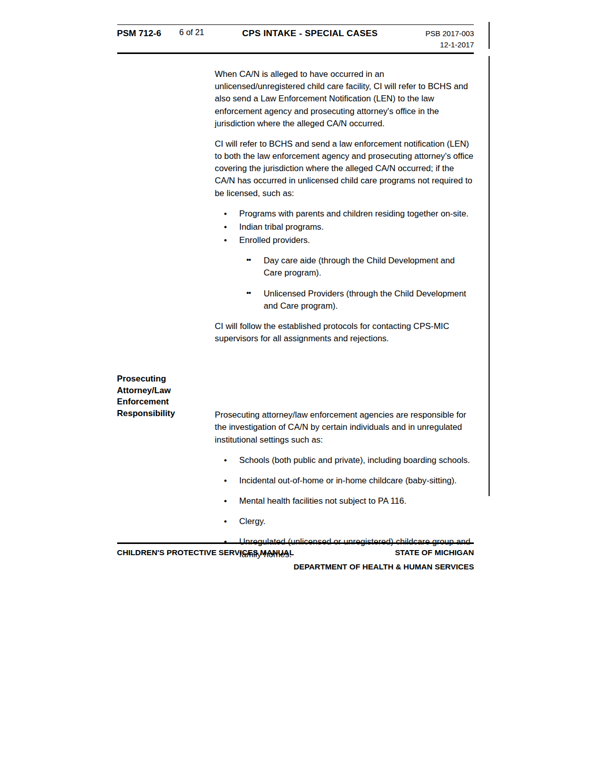| PSM 712-6 | 6 of 21 | CPS INTAKE - SPECIAL CASES | PSB 2017-003 12-1-2017 |
When CA/N is alleged to have occurred in an unlicensed/unregistered child care facility, CI will refer to BCHS and also send a Law Enforcement Notification (LEN) to the law enforcement agency and prosecuting attorney's office in the jurisdiction where the alleged CA/N occurred.
CI will refer to BCHS and send a law enforcement notification (LEN) to both the law enforcement agency and prosecuting attorney's office covering the jurisdiction where the alleged CA/N occurred; if the CA/N has occurred in unlicensed child care programs not required to be licensed, such as:
Programs with parents and children residing together on-site.
Indian tribal programs.
Enrolled providers.
Day care aide (through the Child Development and Care program).
Unlicensed Providers (through the Child Development and Care program).
CI will follow the established protocols for contacting CPS-MIC supervisors for all assignments and rejections.
Prosecuting Attorney/Law Enforcement Responsibility
Prosecuting attorney/law enforcement agencies are responsible for the investigation of CA/N by certain individuals and in unregulated institutional settings such as:
Schools (both public and private), including boarding schools.
Incidental out-of-home or in-home childcare (baby-sitting).
Mental health facilities not subject to PA 116.
Clergy.
Unregulated (unlicensed or unregistered) childcare group and family homes.
| CHILDREN'S PROTECTIVE SERVICES MANUAL | STATE OF MICHIGAN |
DEPARTMENT OF HEALTH & HUMAN SERVICES